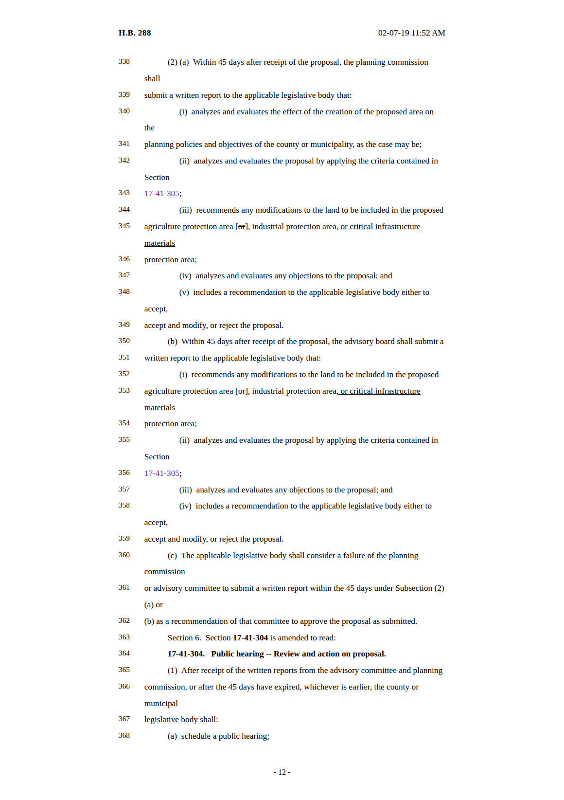H.B. 288 02-07-19 11:52 AM
| 338 | (2) (a) Within 45 days after receipt of the proposal, the planning commission shall |
| 339 | submit a written report to the applicable legislative body that: |
| 340 | (i) analyzes and evaluates the effect of the creation of the proposed area on the |
| 341 | planning policies and objectives of the county or municipality, as the case may be; |
| 342 | (ii) analyzes and evaluates the proposal by applying the criteria contained in Section |
| 343 | 17-41-305 ; |
| 344 | (iii) recommends any modifications to the land to be included in the proposed |
| 345 | agriculture protection area [ or ] , industrial protection area , or critical infrastructure materials |
| 346 | protection area ; |
| 347 | (iv) analyzes and evaluates any objections to the proposal; and |
| 348 | (v) includes a recommendation to the applicable legislative body either to accept, |
| 349 | accept and modify, or reject the proposal. |
| 350 | (b) Within 45 days after receipt of the proposal, the advisory board shall submit a |
| 351 | written report to the applicable legislative body that: |
| 352 | (i) recommends any modifications to the land to be included in the proposed |
| 353 | agriculture protection area [ or ] , industrial protection area , or critical infrastructure materials |
| 354 | protection area ; |
| 355 | (ii) analyzes and evaluates the proposal by applying the criteria contained in Section |
| 356 | 17-41-305 ; |
| 357 | (iii) analyzes and evaluates any objections to the proposal; and |
| 358 | (iv) includes a recommendation to the applicable legislative body either to accept, |
| 359 | accept and modify, or reject the proposal. |
| 360 | (c) The applicable legislative body shall consider a failure of the planning commission |
| 361 | or advisory committee to submit a written report within the 45 days under Subsection (2)(a) or |
| 362 | (b) as a recommendation of that committee to approve the proposal as submitted. |
| 363 | Section 6. Section 17-41-304 is amended to read: |
| 364 | 17-41-304. Public hearing -- Review and action on proposal. |
| 365 | (1) After receipt of the written reports from the advisory committee and planning |
| 366 | commission, or after the 45 days have expired, whichever is earlier, the county or municipal |
| 367 | legislative body shall: |
| 368 | (a) schedule a public hearing; |
- 12 -